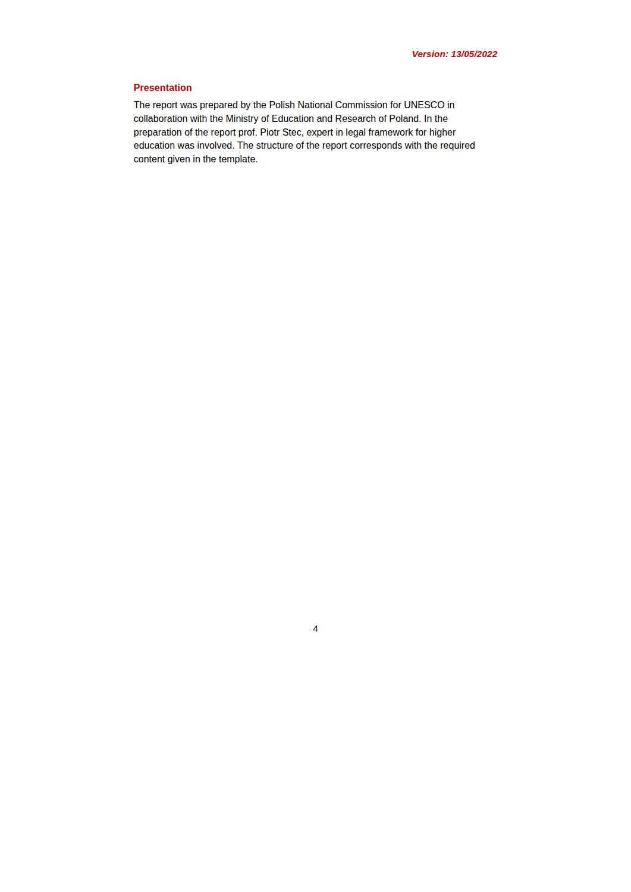Version: 13/05/2022
Presentation
The report was prepared by the Polish National Commission for UNESCO in collaboration with the Ministry of Education and Research of Poland. In the preparation of the report prof. Piotr Stec, expert in legal framework for higher education was involved. The structure of the report corresponds with the required content given in the template.
4